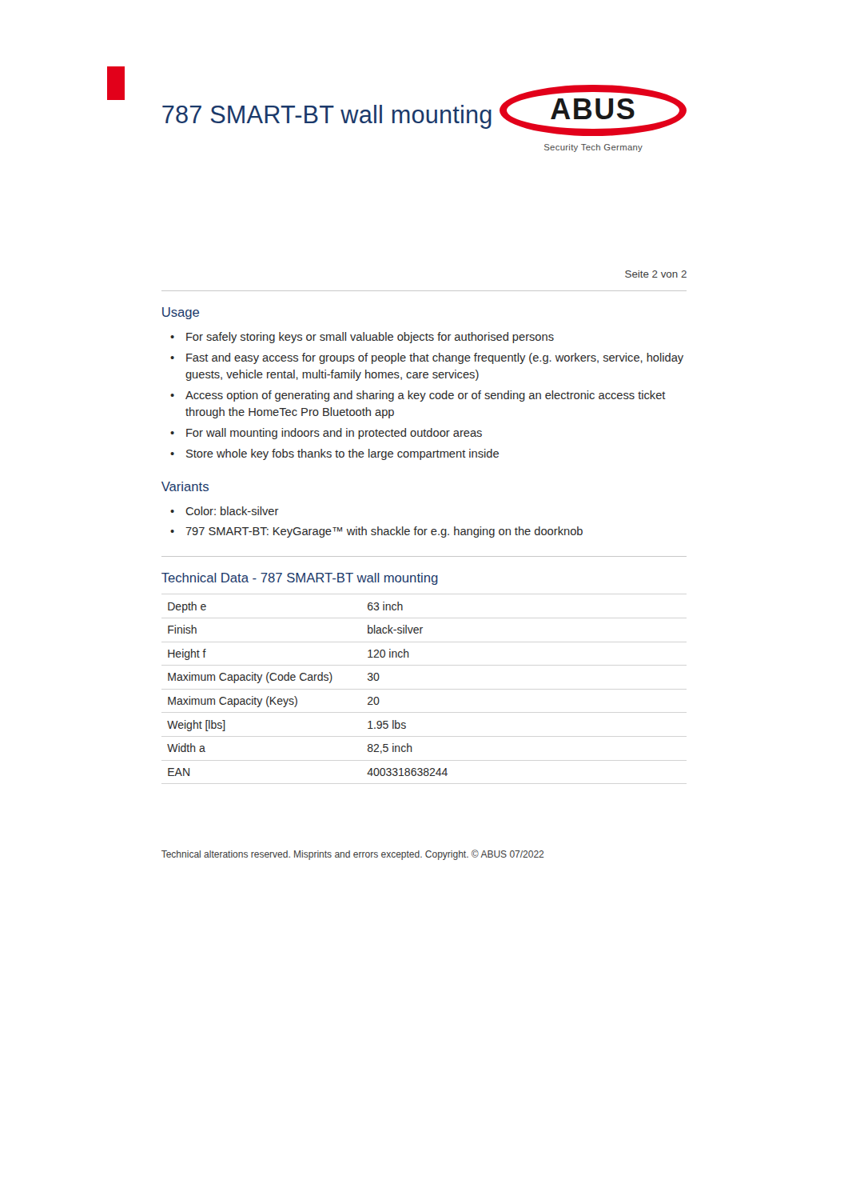787 SMART-BT wall mounting
ABUS
Security Tech Germany
Seite 2 von 2
Usage
For safely storing keys or small valuable objects for authorised persons
Fast and easy access for groups of people that change frequently (e.g. workers, service, holiday guests, vehicle rental, multi-family homes, care services)
Access option of generating and sharing a key code or of sending an electronic access ticket through the HomeTec Pro Bluetooth app
For wall mounting indoors and in protected outdoor areas
Store whole key fobs thanks to the large compartment inside
Variants
Color: black-silver
797 SMART-BT: KeyGarage™ with shackle for e.g. hanging on the doorknob
Technical Data - 787 SMART-BT wall mounting
| Depth e | 63 inch |
| Finish | black-silver |
| Height f | 120 inch |
| Maximum Capacity (Code Cards) | 30 |
| Maximum Capacity (Keys) | 20 |
| Weight [lbs] | 1.95 lbs |
| Width a | 82,5 inch |
| EAN | 4003318638244 |
Technical alterations reserved. Misprints and errors excepted. Copyright. © ABUS 07/2022